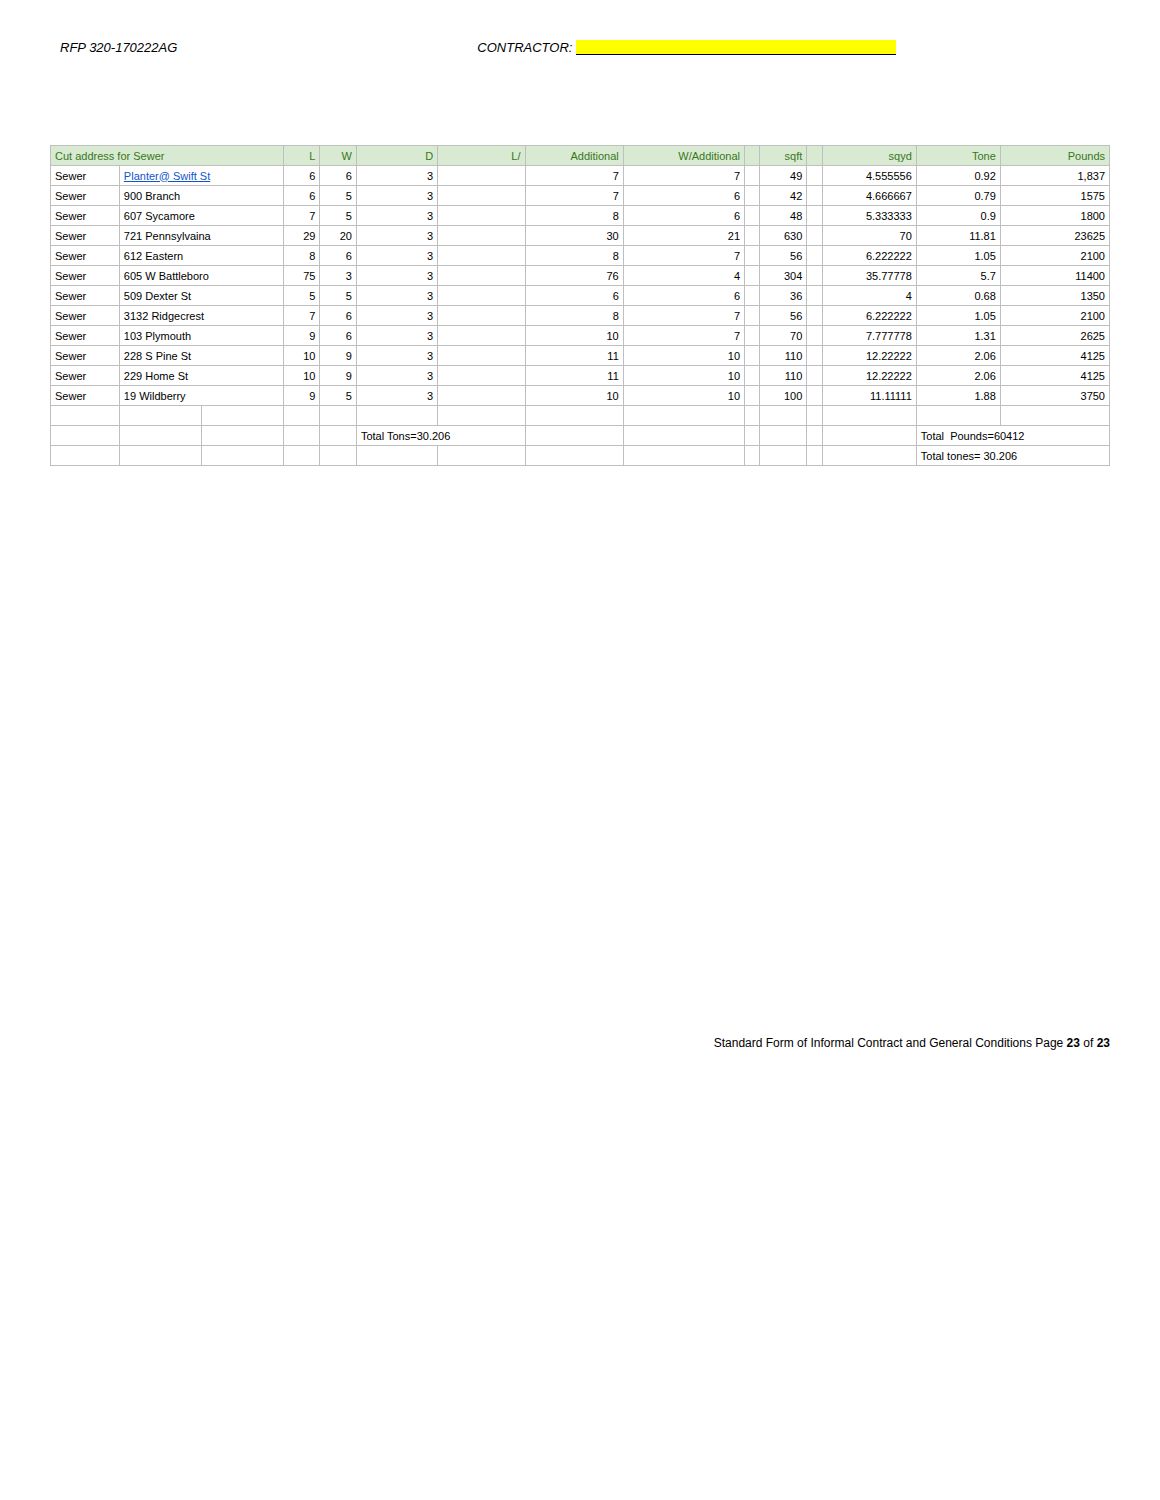RFP 320-170222AG CONTRACTOR:
| Cut address for Sewer | L | W | D | L/ | Additional | W/Additional | | sqft | | sqyd | Tone | Pounds |
| --- | --- | --- | --- | --- | --- | --- | --- | --- | --- | --- | --- | --- |
| Sewer | Planter@ Swift St | 6 | 6 | 3 | | 7 | 7 | | 49 | | 4.555556 | 0.92 | 1,837 |
| Sewer | 900 Branch | 6 | 5 | 3 | | 7 | 6 | | 42 | | 4.666667 | 0.79 | 1575 |
| Sewer | 607 Sycamore | 7 | 5 | 3 | | 8 | 6 | | 48 | | 5.333333 | 0.9 | 1800 |
| Sewer | 721 Pennsylvaina | 29 | 20 | 3 | | 30 | 21 | | 630 | | 70 | 11.81 | 23625 |
| Sewer | 612 Eastern | 8 | 6 | 3 | | 8 | 7 | | 56 | | 6.222222 | 1.05 | 2100 |
| Sewer | 605 W Battleboro | 75 | 3 | 3 | | 76 | 4 | | 304 | | 35.77778 | 5.7 | 11400 |
| Sewer | 509 Dexter St | 5 | 5 | 3 | | 6 | 6 | | 36 | | 4 | 0.68 | 1350 |
| Sewer | 3132 Ridgecrest | 7 | 6 | 3 | | 8 | 7 | | 56 | | 6.222222 | 1.05 | 2100 |
| Sewer | 103 Plymouth | 9 | 6 | 3 | | 10 | 7 | | 70 | | 7.777778 | 1.31 | 2625 |
| Sewer | 228 S Pine St | 10 | 9 | 3 | | 11 | 10 | | 110 | | 12.22222 | 2.06 | 4125 |
| Sewer | 229 Home St | 10 | 9 | 3 | | 11 | 10 | | 110 | | 12.22222 | 2.06 | 4125 |
| Sewer | 19 Wildberry | 9 | 5 | 3 | | 10 | 10 | | 100 | | 11.11111 | 1.88 | 3750 |
| | | | | | Total Tons=30.206 | | | | | | | Total Pounds=60412 |
| | | | | | | | | | | | | | Total tones= 30.206 |
Standard Form of Informal Contract and General Conditions Page 23 of 23